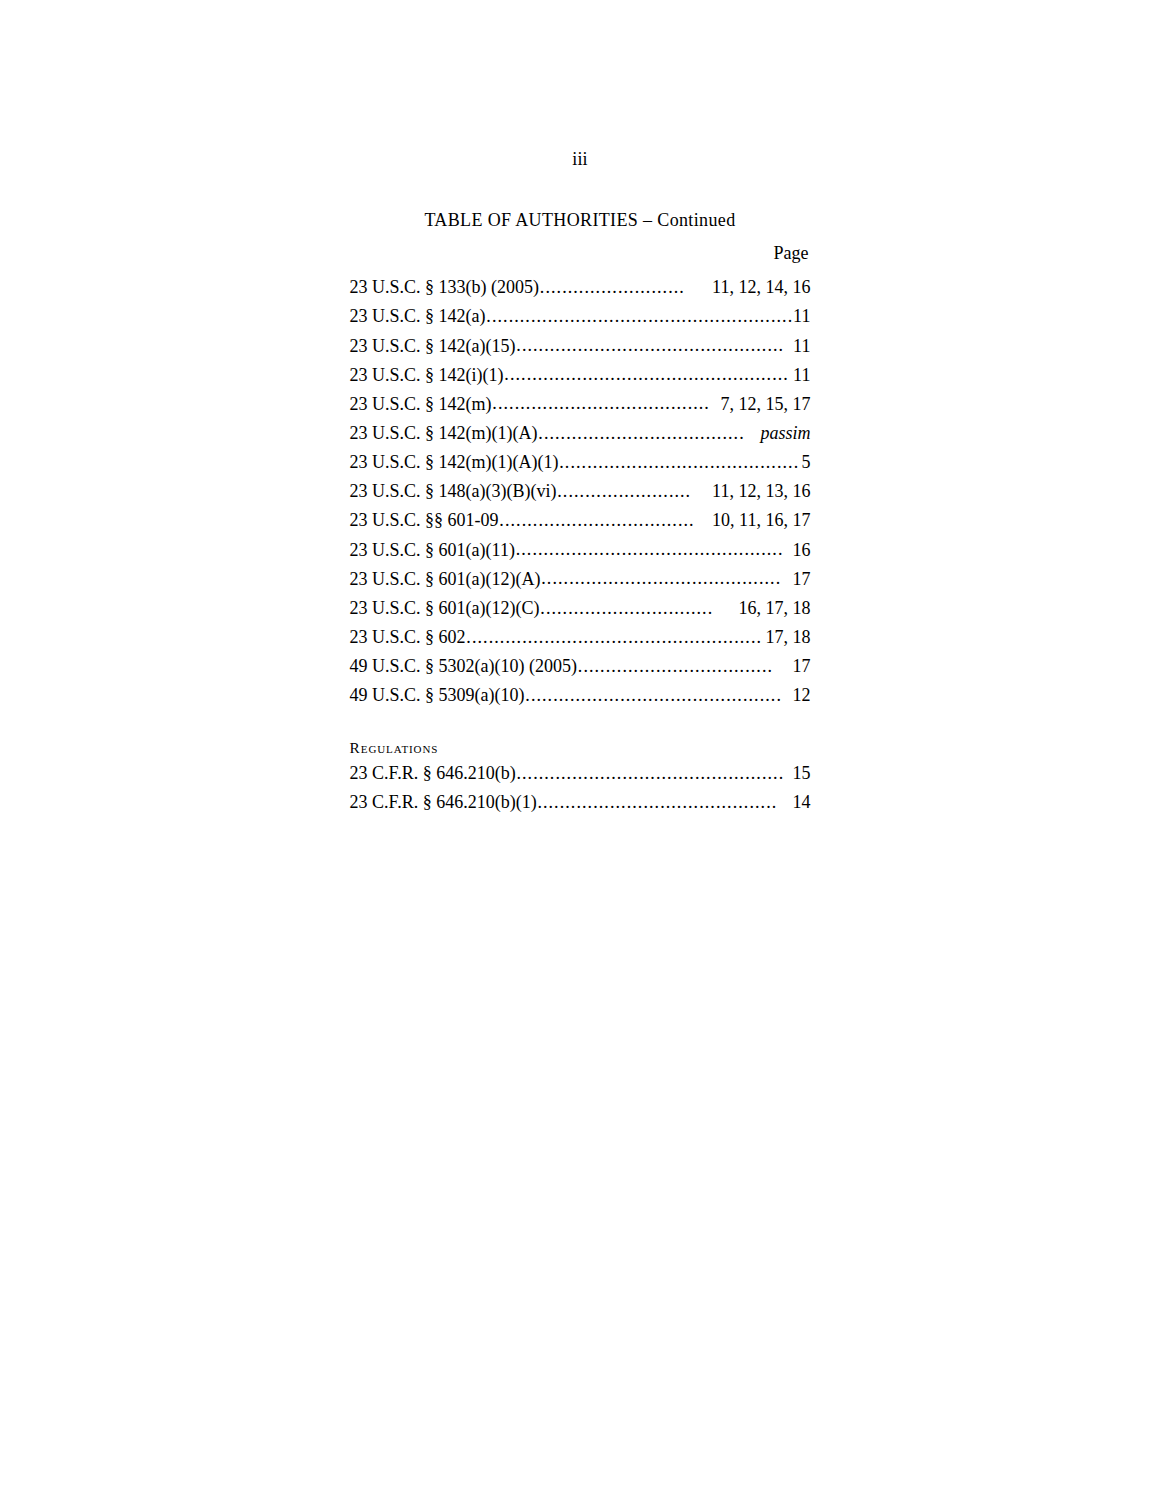iii
TABLE OF AUTHORITIES – Continued
Page
23 U.S.C. § 133(b) (2005) .......................... 11, 12, 14, 16
23 U.S.C. § 142(a) ........................................................ 11
23 U.S.C. § 142(a)(15) ................................................ 11
23 U.S.C. § 142(i)(1) ................................................... 11
23 U.S.C. § 142(m) ....................................... 7, 12, 15, 17
23 U.S.C. § 142(m)(1)(A) ..................................... passim
23 U.S.C. § 142(m)(1)(A)(1) ........................................... 5
23 U.S.C. § 148(a)(3)(B)(vi) ........................ 11, 12, 13, 16
23 U.S.C. §§ 601-09 ................................... 10, 11, 16, 17
23 U.S.C. § 601(a)(11) ................................................ 16
23 U.S.C. § 601(a)(12)(A) ........................................... 17
23 U.S.C. § 601(a)(12)(C) ............................... 16, 17, 18
23 U.S.C. § 602 ..................................................... 17, 18
49 U.S.C. § 5302(a)(10) (2005) ................................... 17
49 U.S.C. § 5309(a)(10) .............................................. 12
Regulations
23 C.F.R. § 646.210(b) ................................................ 15
23 C.F.R. § 646.210(b)(1) ........................................... 14